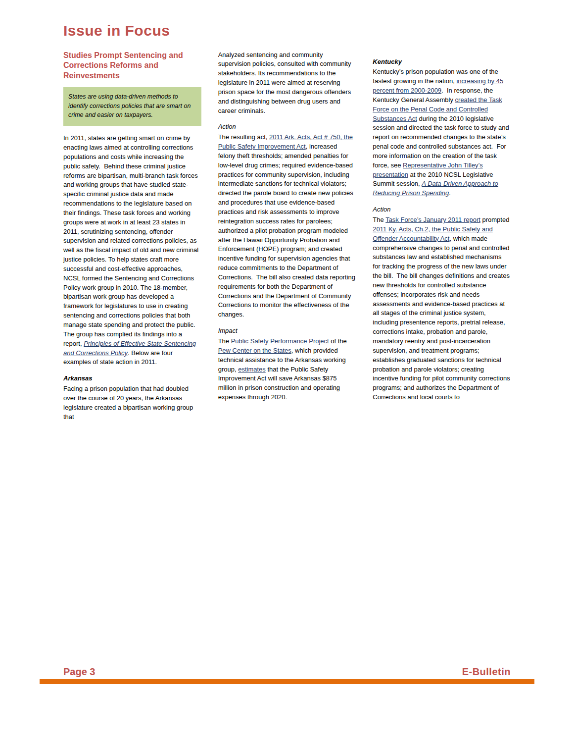Issue in Focus
Studies Prompt Sentencing and Corrections Reforms and Reinvestments
States are using data-driven methods to identify corrections policies that are smart on crime and easier on taxpayers.
In 2011, states are getting smart on crime by enacting laws aimed at controlling corrections populations and costs while increasing the public safety. Behind these criminal justice reforms are bipartisan, multi-branch task forces and working groups that have studied state-specific criminal justice data and made recommendations to the legislature based on their findings. These task forces and working groups were at work in at least 23 states in 2011, scrutinizing sentencing, offender supervision and related corrections policies, as well as the fiscal impact of old and new criminal justice policies. To help states craft more successful and cost-effective approaches, NCSL formed the Sentencing and Corrections Policy work group in 2010. The 18-member, bipartisan work group has developed a framework for legislatures to use in creating sentencing and corrections policies that both manage state spending and protect the public. The group has complied its findings into a report, Principles of Effective State Sentencing and Corrections Policy. Below are four examples of state action in 2011.
Arkansas
Facing a prison population that had doubled over the course of 20 years, the Arkansas legislature created a bipartisan working group that
Analyzed sentencing and community supervision policies, consulted with community stakeholders. Its recommendations to the legislature in 2011 were aimed at reserving prison space for the most dangerous offenders and distinguishing between drug users and career criminals.
Action
The resulting act, 2011 Ark. Acts, Act # 750, the Public Safety Improvement Act, increased felony theft thresholds; amended penalties for low-level drug crimes; required evidence-based practices for community supervision, including intermediate sanctions for technical violators; directed the parole board to create new policies and procedures that use evidence-based practices and risk assessments to improve reintegration success rates for parolees; authorized a pilot probation program modeled after the Hawaii Opportunity Probation and Enforcement (HOPE) program; and created incentive funding for supervision agencies that reduce commitments to the Department of Corrections. The bill also created data reporting requirements for both the Department of Corrections and the Department of Community Corrections to monitor the effectiveness of the changes.
Impact
The Public Safety Performance Project of the Pew Center on the States, which provided technical assistance to the Arkansas working group, estimates that the Public Safety Improvement Act will save Arkansas $875 million in prison construction and operating expenses through 2020.
Kentucky
Kentucky’s prison population was one of the fastest growing in the nation, increasing by 45 percent from 2000-2009. In response, the Kentucky General Assembly created the Task Force on the Penal Code and Controlled Substances Act during the 2010 legislative session and directed the task force to study and report on recommended changes to the state’s penal code and controlled substances act. For more information on the creation of the task force, see Representative John Tilley’s presentation at the 2010 NCSL Legislative Summit session, A Data-Driven Approach to Reducing Prison Spending.
Action
The Task Force’s January 2011 report prompted 2011 Ky. Acts, Ch.2, the Public Safety and Offender Accountability Act, which made comprehensive changes to penal and controlled substances law and established mechanisms for tracking the progress of the new laws under the bill. The bill changes definitions and creates new thresholds for controlled substance offenses; incorporates risk and needs assessments and evidence-based practices at all stages of the criminal justice system, including presentence reports, pretrial release, corrections intake, probation and parole, mandatory reentry and post-incarceration supervision, and treatment programs; establishes graduated sanctions for technical probation and parole violators; creating incentive funding for pilot community corrections programs; and authorizes the Department of Corrections and local courts to
Page 3
E-Bulletin